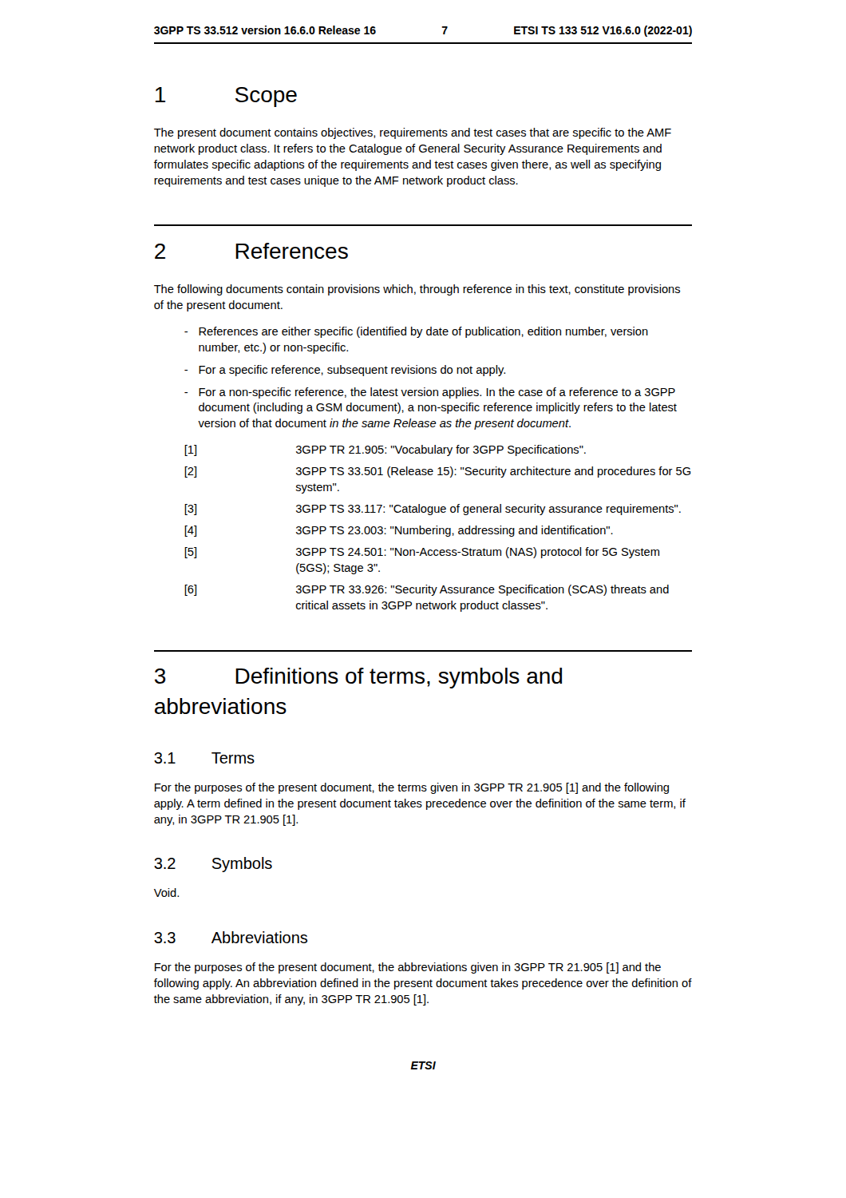3GPP TS 33.512 version 16.6.0 Release 16
7
ETSI TS 133 512 V16.6.0 (2022-01)
1 Scope
The present document contains objectives, requirements and test cases that are specific to the AMF network product class. It refers to the Catalogue of General Security Assurance Requirements and formulates specific adaptions of the requirements and test cases given there, as well as specifying requirements and test cases unique to the AMF network product class.
2 References
The following documents contain provisions which, through reference in this text, constitute provisions of the present document.
References are either specific (identified by date of publication, edition number, version number, etc.) or non-specific.
For a specific reference, subsequent revisions do not apply.
For a non-specific reference, the latest version applies. In the case of a reference to a 3GPP document (including a GSM document), a non-specific reference implicitly refers to the latest version of that document in the same Release as the present document.
[1]
3GPP TR 21.905: "Vocabulary for 3GPP Specifications".
[2]
3GPP TS 33.501 (Release 15): "Security architecture and procedures for 5G system".
[3]
3GPP TS 33.117: "Catalogue of general security assurance requirements".
[4]
3GPP TS 23.003: "Numbering, addressing and identification".
[5]
3GPP TS 24.501: "Non-Access-Stratum (NAS) protocol for 5G System (5GS); Stage 3".
[6]
3GPP TR 33.926: "Security Assurance Specification (SCAS) threats and critical assets in 3GPP network product classes".
3 Definitions of terms, symbols and abbreviations
3.1 Terms
For the purposes of the present document, the terms given in 3GPP TR 21.905 [1] and the following apply. A term defined in the present document takes precedence over the definition of the same term, if any, in 3GPP TR 21.905 [1].
3.2 Symbols
Void.
3.3 Abbreviations
For the purposes of the present document, the abbreviations given in 3GPP TR 21.905 [1] and the following apply. An abbreviation defined in the present document takes precedence over the definition of the same abbreviation, if any, in 3GPP TR 21.905 [1].
ETSI